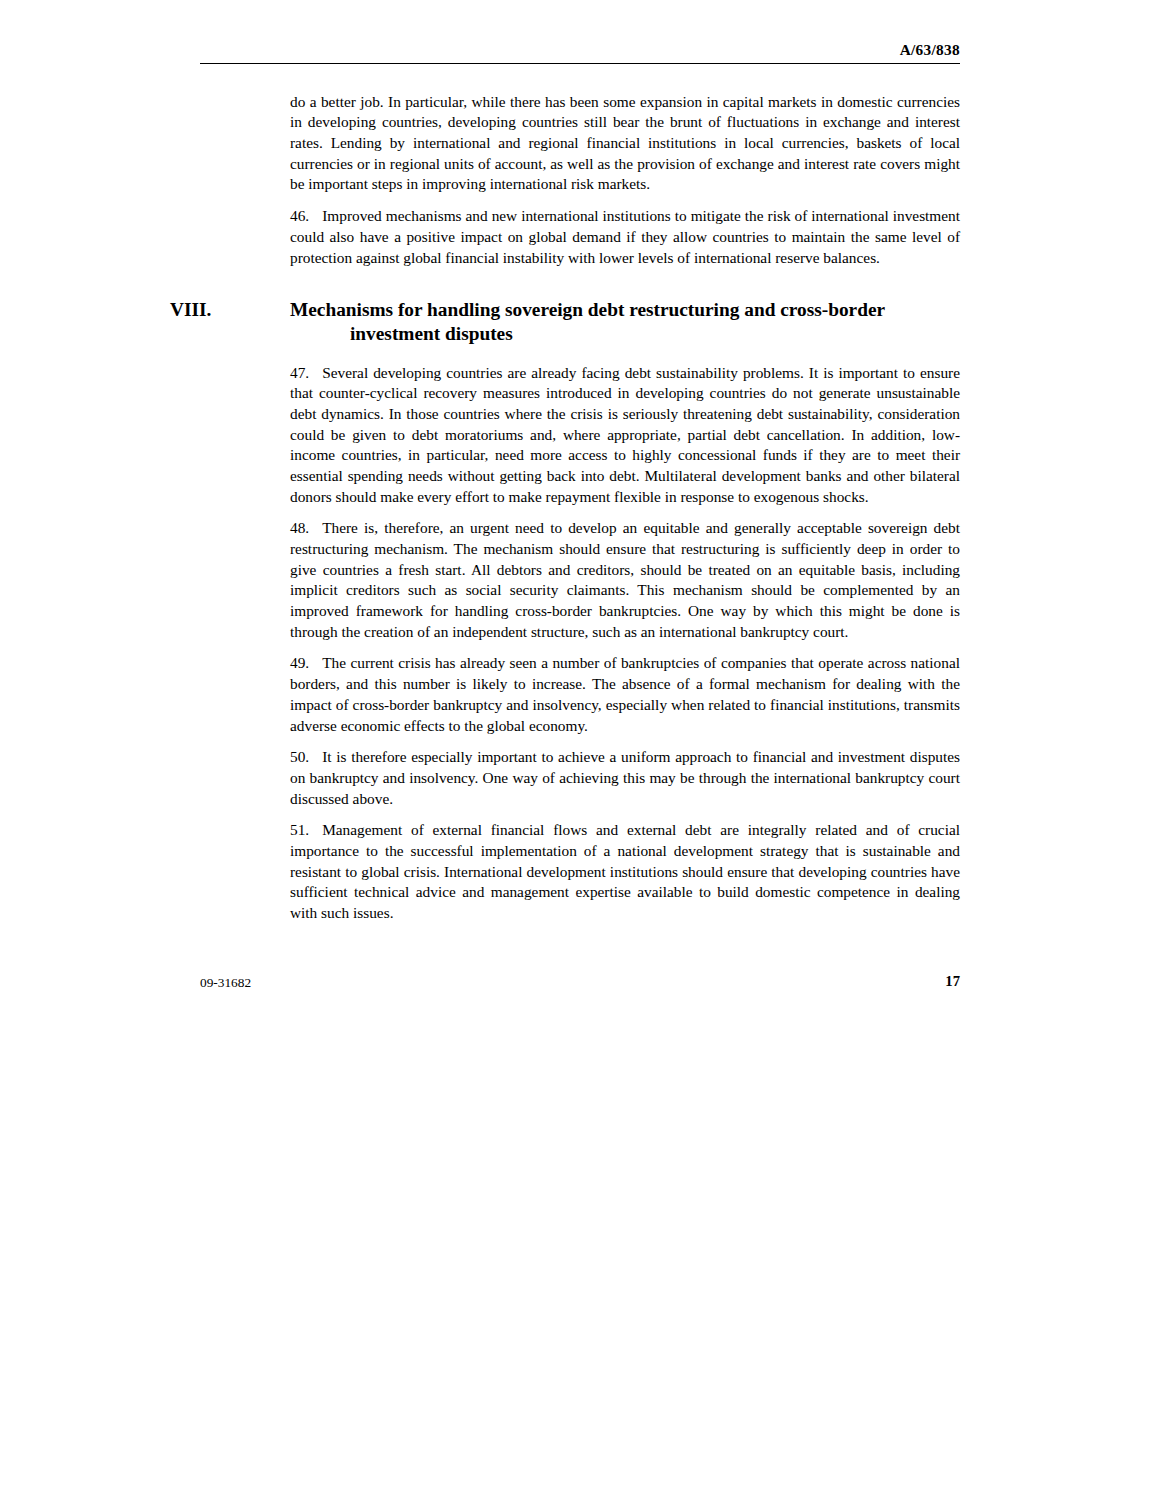A/63/838
do a better job. In particular, while there has been some expansion in capital markets in domestic currencies in developing countries, developing countries still bear the brunt of fluctuations in exchange and interest rates. Lending by international and regional financial institutions in local currencies, baskets of local currencies or in regional units of account, as well as the provision of exchange and interest rate covers might be important steps in improving international risk markets.
46. Improved mechanisms and new international institutions to mitigate the risk of international investment could also have a positive impact on global demand if they allow countries to maintain the same level of protection against global financial instability with lower levels of international reserve balances.
VIII. Mechanisms for handling sovereign debt restructuring and cross-border investment disputes
47. Several developing countries are already facing debt sustainability problems. It is important to ensure that counter-cyclical recovery measures introduced in developing countries do not generate unsustainable debt dynamics. In those countries where the crisis is seriously threatening debt sustainability, consideration could be given to debt moratoriums and, where appropriate, partial debt cancellation. In addition, low-income countries, in particular, need more access to highly concessional funds if they are to meet their essential spending needs without getting back into debt. Multilateral development banks and other bilateral donors should make every effort to make repayment flexible in response to exogenous shocks.
48. There is, therefore, an urgent need to develop an equitable and generally acceptable sovereign debt restructuring mechanism. The mechanism should ensure that restructuring is sufficiently deep in order to give countries a fresh start. All debtors and creditors, should be treated on an equitable basis, including implicit creditors such as social security claimants. This mechanism should be complemented by an improved framework for handling cross-border bankruptcies. One way by which this might be done is through the creation of an independent structure, such as an international bankruptcy court.
49. The current crisis has already seen a number of bankruptcies of companies that operate across national borders, and this number is likely to increase. The absence of a formal mechanism for dealing with the impact of cross-border bankruptcy and insolvency, especially when related to financial institutions, transmits adverse economic effects to the global economy.
50. It is therefore especially important to achieve a uniform approach to financial and investment disputes on bankruptcy and insolvency. One way of achieving this may be through the international bankruptcy court discussed above.
51. Management of external financial flows and external debt are integrally related and of crucial importance to the successful implementation of a national development strategy that is sustainable and resistant to global crisis. International development institutions should ensure that developing countries have sufficient technical advice and management expertise available to build domestic competence in dealing with such issues.
09-31682 17